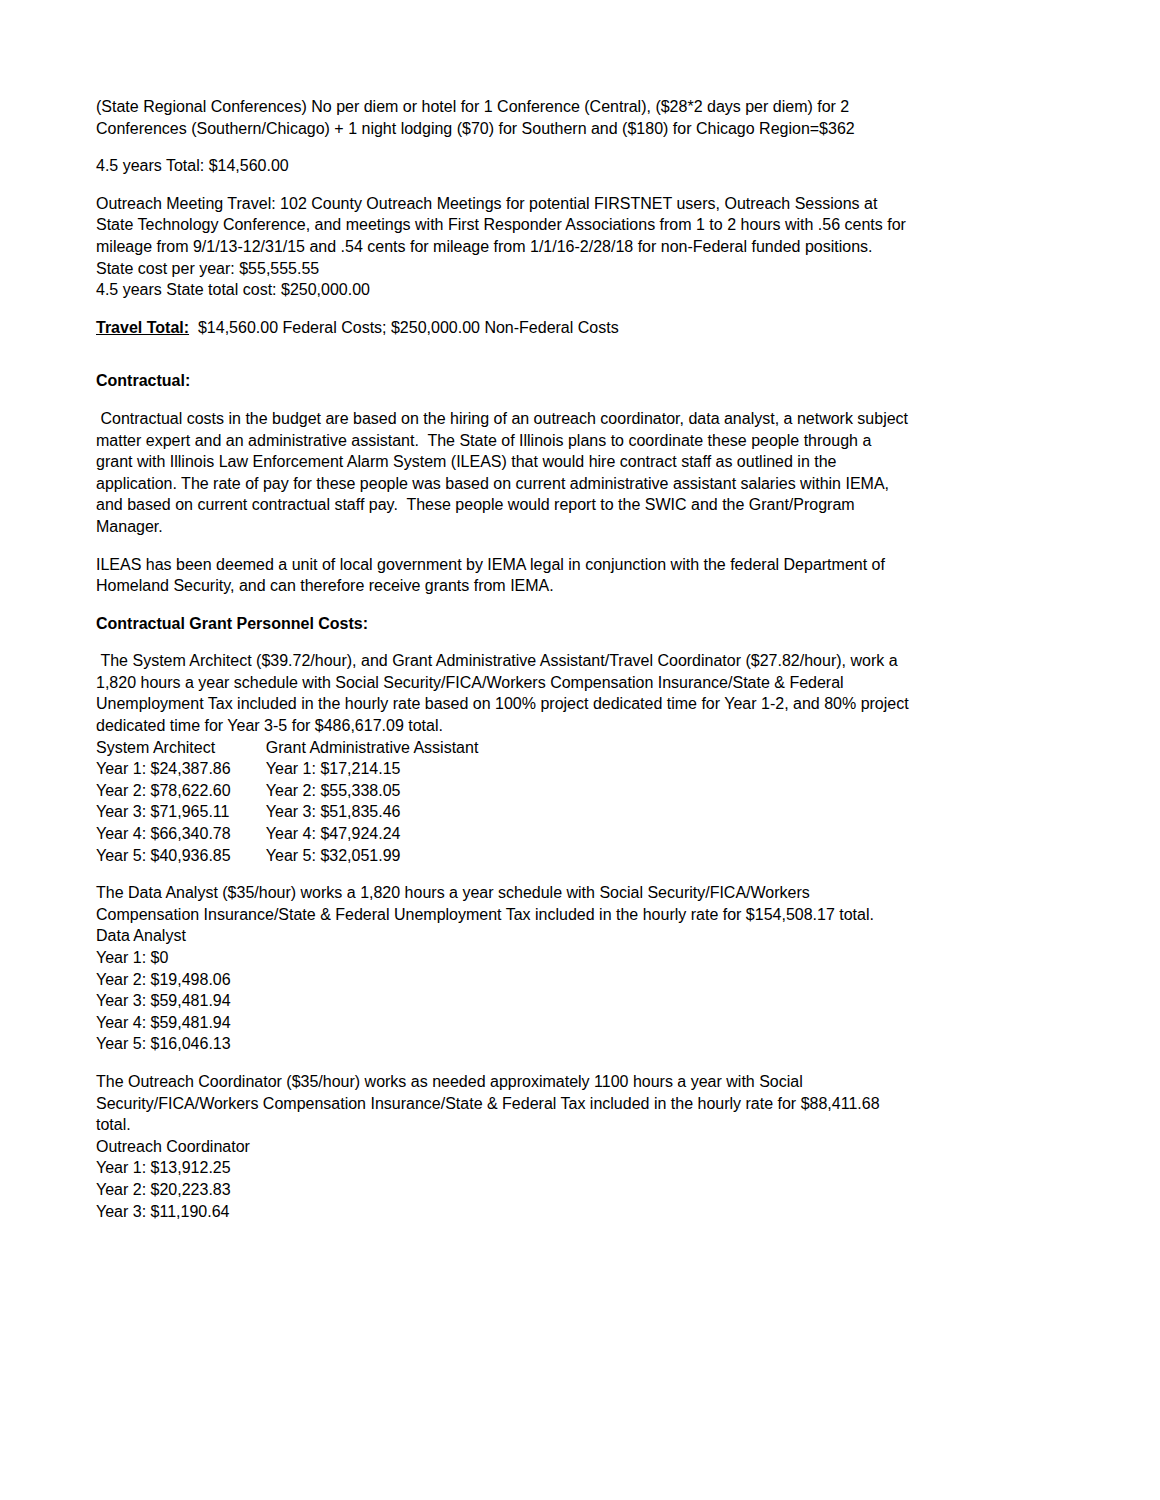(State Regional Conferences) No per diem or hotel for 1 Conference (Central), ($28*2 days per diem) for 2 Conferences (Southern/Chicago) + 1 night lodging ($70) for Southern and ($180) for Chicago Region=$362
4.5 years Total: $14,560.00
Outreach Meeting Travel: 102 County Outreach Meetings for potential FIRSTNET users, Outreach Sessions at State Technology Conference, and meetings with First Responder Associations from 1 to 2 hours with .56 cents for mileage from 9/1/13-12/31/15 and .54 cents for mileage from 1/1/16-2/28/18 for non-Federal funded positions.
State cost per year: $55,555.55
4.5 years State total cost: $250,000.00
Travel Total: $14,560.00 Federal Costs; $250,000.00 Non-Federal Costs
Contractual:
Contractual costs in the budget are based on the hiring of an outreach coordinator, data analyst, a network subject matter expert and an administrative assistant. The State of Illinois plans to coordinate these people through a grant with Illinois Law Enforcement Alarm System (ILEAS) that would hire contract staff as outlined in the application. The rate of pay for these people was based on current administrative assistant salaries within IEMA, and based on current contractual staff pay. These people would report to the SWIC and the Grant/Program Manager.
ILEAS has been deemed a unit of local government by IEMA legal in conjunction with the federal Department of Homeland Security, and can therefore receive grants from IEMA.
Contractual Grant Personnel Costs:
The System Architect ($39.72/hour), and Grant Administrative Assistant/Travel Coordinator ($27.82/hour), work a 1,820 hours a year schedule with Social Security/FICA/Workers Compensation Insurance/State & Federal Unemployment Tax included in the hourly rate based on 100% project dedicated time for Year 1-2, and 80% project dedicated time for Year 3-5 for $486,617.09 total.
| System Architect | Grant Administrative Assistant |
| Year 1: $24,387.86 | Year 1: $17,214.15 |
| Year 2: $78,622.60 | Year 2: $55,338.05 |
| Year 3: $71,965.11 | Year 3: $51,835.46 |
| Year 4: $66,340.78 | Year 4: $47,924.24 |
| Year 5: $40,936.85 | Year 5: $32,051.99 |
The Data Analyst ($35/hour) works a 1,820 hours a year schedule with Social Security/FICA/Workers Compensation Insurance/State & Federal Unemployment Tax included in the hourly rate for $154,508.17 total.
Data Analyst
Year 1: $0
Year 2: $19,498.06
Year 3: $59,481.94
Year 4: $59,481.94
Year 5: $16,046.13
The Outreach Coordinator ($35/hour) works as needed approximately 1100 hours a year with Social Security/FICA/Workers Compensation Insurance/State & Federal Tax included in the hourly rate for $88,411.68 total.
Outreach Coordinator
Year 1: $13,912.25
Year 2: $20,223.83
Year 3: $11,190.64